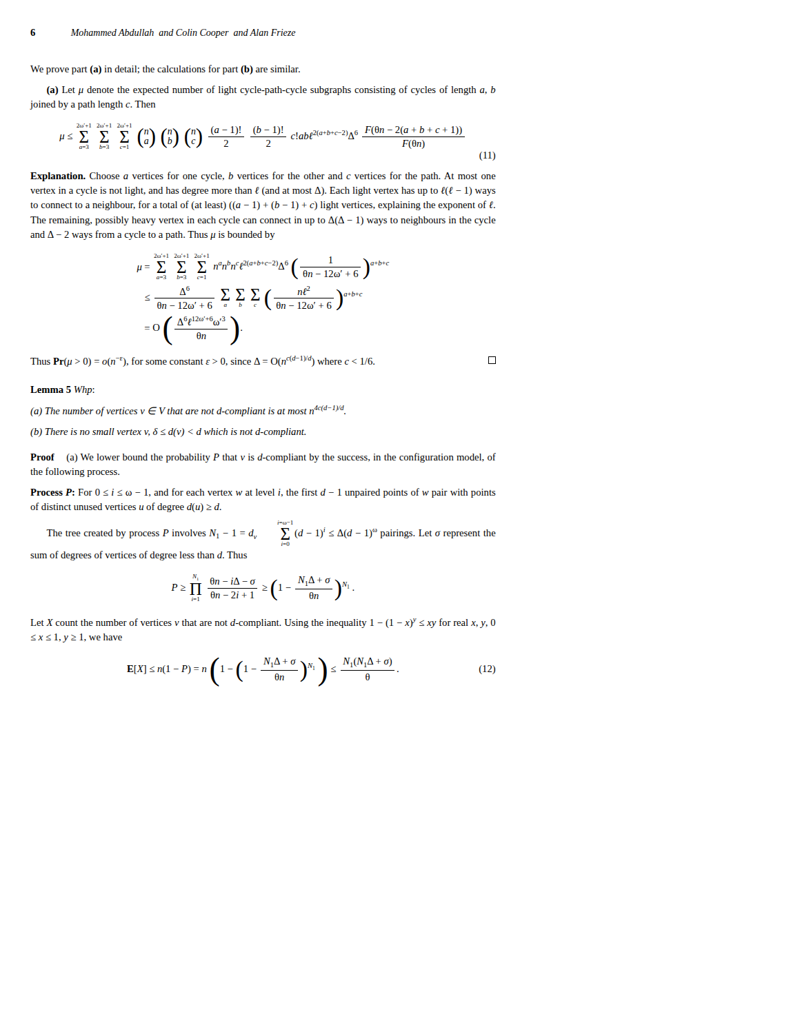6 Mohammed Abdullah and Colin Cooper and Alan Frieze
We prove part (a) in detail; the calculations for part (b) are similar.
(a) Let μ denote the expected number of light cycle-path-cycle subgraphs consisting of cycles of length a, b joined by a path length c. Then
μ ≤ 2ω′+1 Σa=3 2ω′+1 Σb=3 2ω′+1 Σc=1 (n
a) (n
b) (n
c) (a − 1)!2 (b − 1)!2 c!abℓ2(a+b+c−2)Δ6 F(θn − 2(a + b + c + 1)) F(θn) (11)
Explanation. Choose a vertices for one cycle, b vertices for the other and c vertices for the path. At most one vertex in a cycle is not light, and has degree more than ℓ (and at most Δ). Each light vertex has up to ℓ(ℓ − 1) ways to connect to a neighbour, for a total of (at least) ((a − 1) + (b − 1) + c) light vertices, explaining the exponent of ℓ. The remaining, possibly heavy vertex in each cycle can connect in up to Δ(Δ − 1) ways to neighbours in the cycle and Δ − 2 ways from a cycle to a path. Thus μ is bounded by
| μ | = | 2ω′+1 Σ a =3 2ω′+1 Σ b =3 2ω′+1 Σ c =1 n a n b n c ℓ 2( a + b + c −2) Δ 6 ( 1 θ n − 12ω′ + 6 ) a + b + c |
| | ≤ | Δ 6 θ n − 12ω′ + 6 Σ a Σ b Σ c ( nℓ 2 θ n − 12ω′ + 6 ) a + b + c |
| | = | O ( Δ 6 ℓ 12ω′+6 ω′ 3 θ n ) . |
Thus Pr(μ > 0) = o(n−ε), for some constant ε > 0, since Δ = O(nc(d−1)/d) where c < 1/6.
Lemma 5 Whp:
(a) The number of vertices v ∈ V that are not d-compliant is at most n4c(d−1)/d.
(b) There is no small vertex v, δ ≤ d(v) < d which is not d-compliant.
Proof (a) We lower bound the probability P that v is d-compliant by the success, in the configuration model, of the following process.
Process P: For 0 ≤ i ≤ ω − 1, and for each vertex w at level i, the first d − 1 unpaired points of w pair with points of distinct unused vertices u of degree d(u) ≥ d.
The tree created by process P involves N1 − 1 = dv i=ω−1 Σi=0(d − 1)i ≤ Δ(d − 1)ω pairings. Let σ represent the sum of degrees of vertices of degree less than d. Thus
P ≥ N1 Πi=1 θn − i Δ − σ θn − 2i + 1 ≥ (1 − N1Δ + σ θn)N1 .
Let X count the number of vertices v that are not d-compliant. Using the inequality 1 − (1 − x)y ≤ xy for real x, y, 0 ≤ x ≤ 1, y ≥ 1, we have
E[X] ≤ n(1 − P) = n (1 − (1 − N1Δ + σ θn)N1 ) ≤ N1(N1Δ + σ) θ. (12)